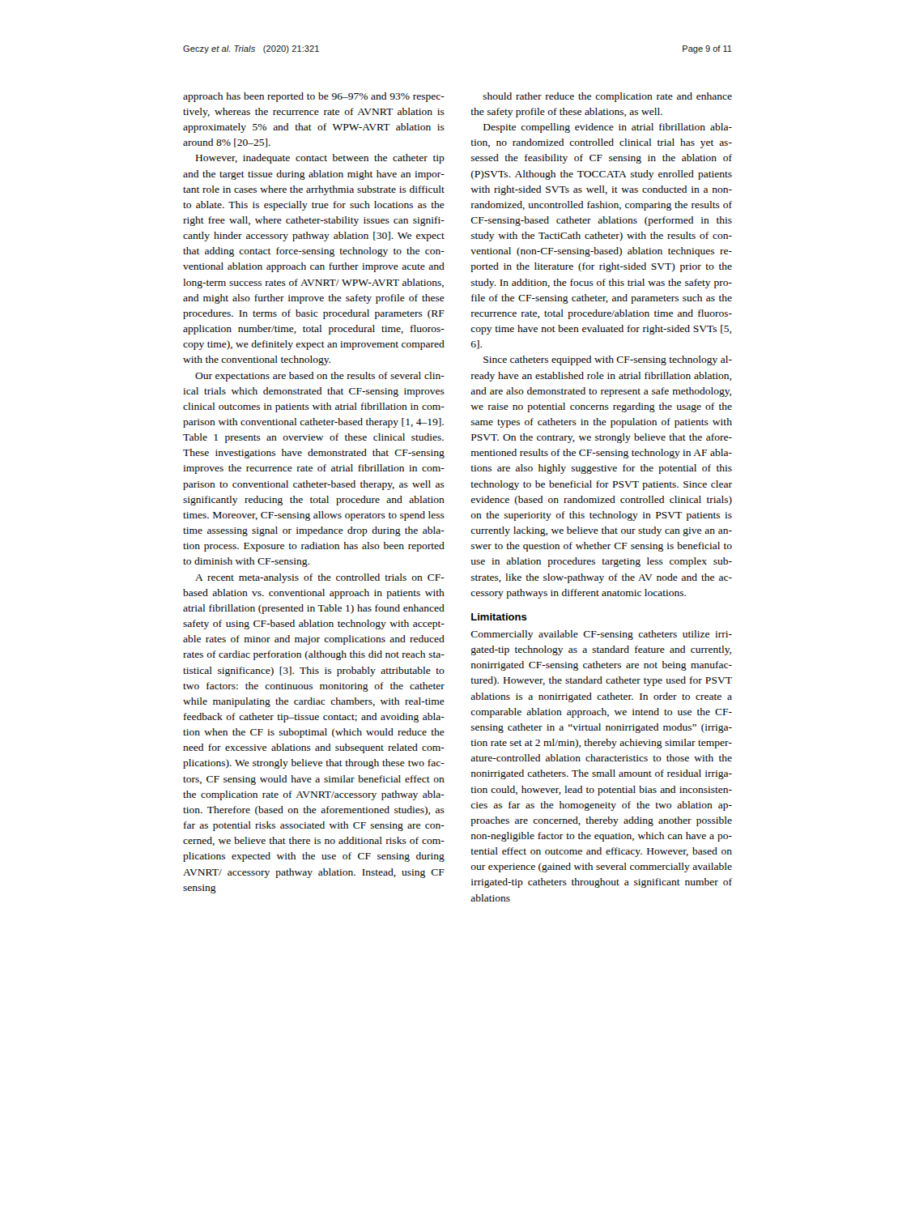Geczy et al. Trials (2020) 21:321
Page 9 of 11
approach has been reported to be 96–97% and 93% respectively, whereas the recurrence rate of AVNRT ablation is approximately 5% and that of WPW-AVRT ablation is around 8% [20–25].
However, inadequate contact between the catheter tip and the target tissue during ablation might have an important role in cases where the arrhythmia substrate is difficult to ablate. This is especially true for such locations as the right free wall, where catheter-stability issues can significantly hinder accessory pathway ablation [30]. We expect that adding contact force-sensing technology to the conventional ablation approach can further improve acute and long-term success rates of AVNRT/ WPW-AVRT ablations, and might also further improve the safety profile of these procedures. In terms of basic procedural parameters (RF application number/time, total procedural time, fluoroscopy time), we definitely expect an improvement compared with the conventional technology.
Our expectations are based on the results of several clinical trials which demonstrated that CF-sensing improves clinical outcomes in patients with atrial fibrillation in comparison with conventional catheter-based therapy [1, 4–19]. Table 1 presents an overview of these clinical studies. These investigations have demonstrated that CF-sensing improves the recurrence rate of atrial fibrillation in comparison to conventional catheter-based therapy, as well as significantly reducing the total procedure and ablation times. Moreover, CF-sensing allows operators to spend less time assessing signal or impedance drop during the ablation process. Exposure to radiation has also been reported to diminish with CF-sensing.
A recent meta-analysis of the controlled trials on CF-based ablation vs. conventional approach in patients with atrial fibrillation (presented in Table 1) has found enhanced safety of using CF-based ablation technology with acceptable rates of minor and major complications and reduced rates of cardiac perforation (although this did not reach statistical significance) [3]. This is probably attributable to two factors: the continuous monitoring of the catheter while manipulating the cardiac chambers, with real-time feedback of catheter tip–tissue contact; and avoiding ablation when the CF is suboptimal (which would reduce the need for excessive ablations and subsequent related complications). We strongly believe that through these two factors, CF sensing would have a similar beneficial effect on the complication rate of AVNRT/accessory pathway ablation. Therefore (based on the aforementioned studies), as far as potential risks associated with CF sensing are concerned, we believe that there is no additional risks of complications expected with the use of CF sensing during AVNRT/ accessory pathway ablation. Instead, using CF sensing
should rather reduce the complication rate and enhance the safety profile of these ablations, as well.
Despite compelling evidence in atrial fibrillation ablation, no randomized controlled clinical trial has yet assessed the feasibility of CF sensing in the ablation of (P)SVTs. Although the TOCCATA study enrolled patients with right-sided SVTs as well, it was conducted in a nonrandomized, uncontrolled fashion, comparing the results of CF-sensing-based catheter ablations (performed in this study with the TactiCath catheter) with the results of conventional (non-CF-sensing-based) ablation techniques reported in the literature (for right-sided SVT) prior to the study. In addition, the focus of this trial was the safety profile of the CF-sensing catheter, and parameters such as the recurrence rate, total procedure/ablation time and fluoroscopy time have not been evaluated for right-sided SVTs [5, 6].
Since catheters equipped with CF-sensing technology already have an established role in atrial fibrillation ablation, and are also demonstrated to represent a safe methodology, we raise no potential concerns regarding the usage of the same types of catheters in the population of patients with PSVT. On the contrary, we strongly believe that the aforementioned results of the CF-sensing technology in AF ablations are also highly suggestive for the potential of this technology to be beneficial for PSVT patients. Since clear evidence (based on randomized controlled clinical trials) on the superiority of this technology in PSVT patients is currently lacking, we believe that our study can give an answer to the question of whether CF sensing is beneficial to use in ablation procedures targeting less complex substrates, like the slow-pathway of the AV node and the accessory pathways in different anatomic locations.
Limitations
Commercially available CF-sensing catheters utilize irrigated-tip technology as a standard feature and currently, nonirrigated CF-sensing catheters are not being manufactured). However, the standard catheter type used for PSVT ablations is a nonirrigated catheter. In order to create a comparable ablation approach, we intend to use the CF-sensing catheter in a “virtual nonirrigated modus” (irrigation rate set at 2 ml/min), thereby achieving similar temperature-controlled ablation characteristics to those with the nonirrigated catheters. The small amount of residual irrigation could, however, lead to potential bias and inconsistencies as far as the homogeneity of the two ablation approaches are concerned, thereby adding another possible non-negligible factor to the equation, which can have a potential effect on outcome and efficacy. However, based on our experience (gained with several commercially available irrigated-tip catheters throughout a significant number of ablations